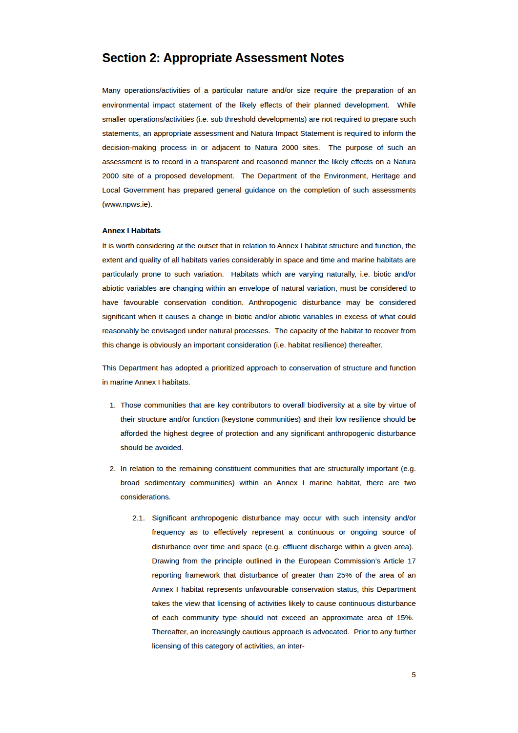Section 2: Appropriate Assessment Notes
Many operations/activities of a particular nature and/or size require the preparation of an environmental impact statement of the likely effects of their planned development. While smaller operations/activities (i.e. sub threshold developments) are not required to prepare such statements, an appropriate assessment and Natura Impact Statement is required to inform the decision-making process in or adjacent to Natura 2000 sites. The purpose of such an assessment is to record in a transparent and reasoned manner the likely effects on a Natura 2000 site of a proposed development. The Department of the Environment, Heritage and Local Government has prepared general guidance on the completion of such assessments (www.npws.ie).
Annex I Habitats
It is worth considering at the outset that in relation to Annex I habitat structure and function, the extent and quality of all habitats varies considerably in space and time and marine habitats are particularly prone to such variation. Habitats which are varying naturally, i.e. biotic and/or abiotic variables are changing within an envelope of natural variation, must be considered to have favourable conservation condition. Anthropogenic disturbance may be considered significant when it causes a change in biotic and/or abiotic variables in excess of what could reasonably be envisaged under natural processes. The capacity of the habitat to recover from this change is obviously an important consideration (i.e. habitat resilience) thereafter.
This Department has adopted a prioritized approach to conservation of structure and function in marine Annex I habitats.
Those communities that are key contributors to overall biodiversity at a site by virtue of their structure and/or function (keystone communities) and their low resilience should be afforded the highest degree of protection and any significant anthropogenic disturbance should be avoided.
In relation to the remaining constituent communities that are structurally important (e.g. broad sedimentary communities) within an Annex I marine habitat, there are two considerations.
Significant anthropogenic disturbance may occur with such intensity and/or frequency as to effectively represent a continuous or ongoing source of disturbance over time and space (e.g. effluent discharge within a given area). Drawing from the principle outlined in the European Commission’s Article 17 reporting framework that disturbance of greater than 25% of the area of an Annex I habitat represents unfavourable conservation status, this Department takes the view that licensing of activities likely to cause continuous disturbance of each community type should not exceed an approximate area of 15%. Thereafter, an increasingly cautious approach is advocated. Prior to any further licensing of this category of activities, an inter-
5